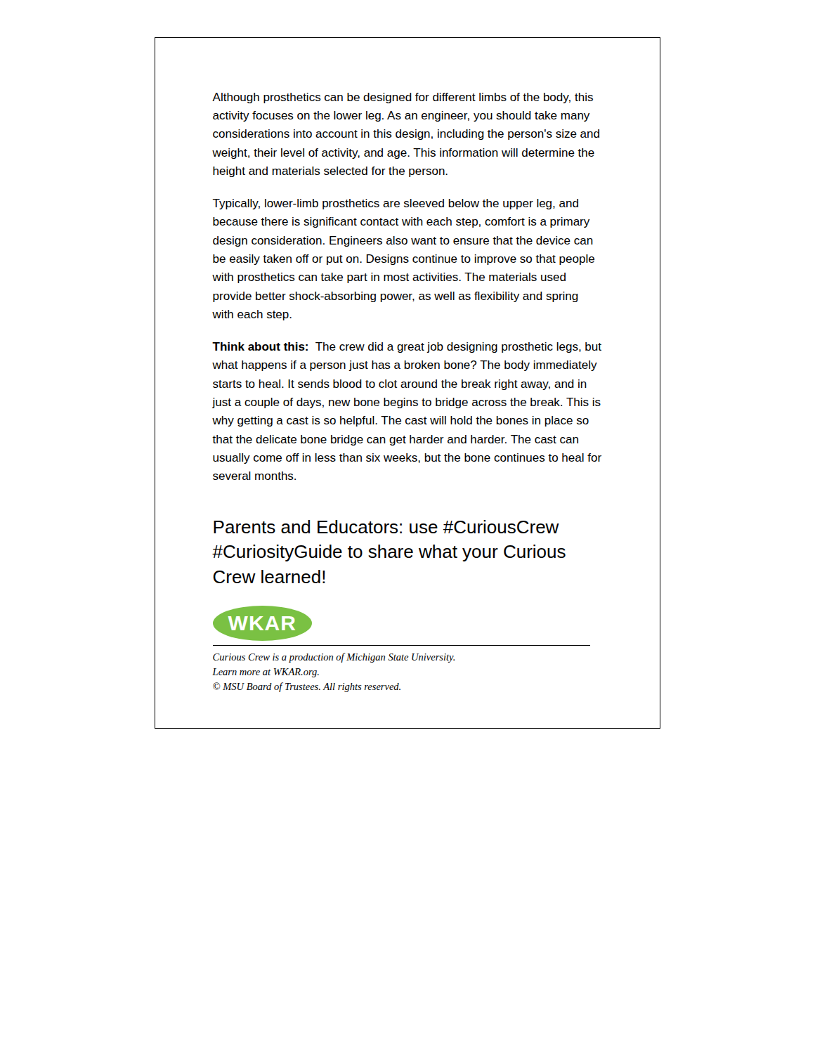Although prosthetics can be designed for different limbs of the body, this activity focuses on the lower leg. As an engineer, you should take many considerations into account in this design, including the person's size and weight, their level of activity, and age. This information will determine the height and materials selected for the person.
Typically, lower-limb prosthetics are sleeved below the upper leg, and because there is significant contact with each step, comfort is a primary design consideration. Engineers also want to ensure that the device can be easily taken off or put on. Designs continue to improve so that people with prosthetics can take part in most activities. The materials used provide better shock-absorbing power, as well as flexibility and spring with each step.
Think about this: The crew did a great job designing prosthetic legs, but what happens if a person just has a broken bone? The body immediately starts to heal. It sends blood to clot around the break right away, and in just a couple of days, new bone begins to bridge across the break. This is why getting a cast is so helpful. The cast will hold the bones in place so that the delicate bone bridge can get harder and harder. The cast can usually come off in less than six weeks, but the bone continues to heal for several months.
Parents and Educators: use #CuriousCrew #CuriosityGuide to share what your Curious Crew learned!
WKAR
Curious Crew is a production of Michigan State University.
Learn more at WKAR.org.
© MSU Board of Trustees. All rights reserved.